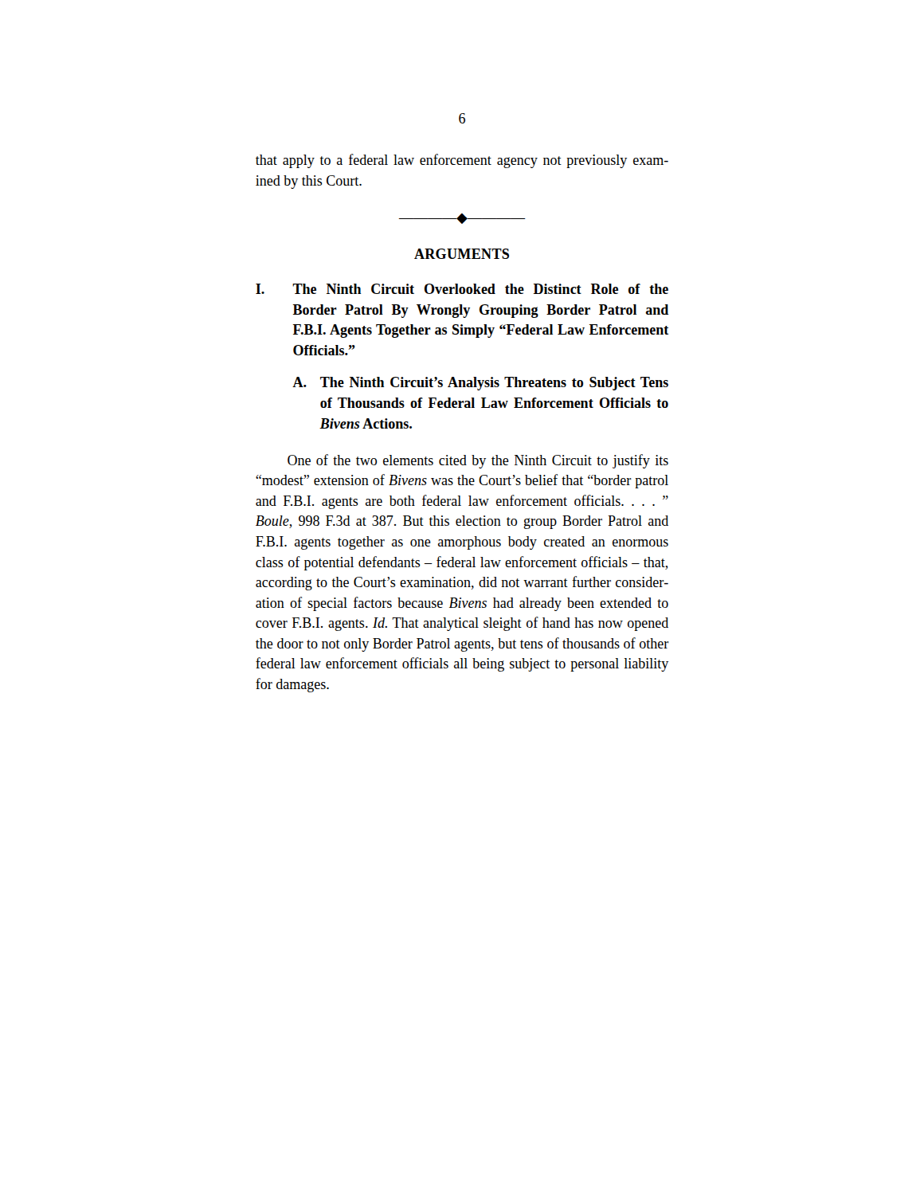6
that apply to a federal law enforcement agency not previously examined by this Court.
————◆————
ARGUMENTS
I. The Ninth Circuit Overlooked the Distinct Role of the Border Patrol By Wrongly Grouping Border Patrol and F.B.I. Agents Together as Simply “Federal Law Enforcement Officials.”
A. The Ninth Circuit’s Analysis Threatens to Subject Tens of Thousands of Federal Law Enforcement Officials to Bivens Actions.
One of the two elements cited by the Ninth Circuit to justify its “modest” extension of Bivens was the Court’s belief that “border patrol and F.B.I. agents are both federal law enforcement officials. . . . ” Boule, 998 F.3d at 387. But this election to group Border Patrol and F.B.I. agents together as one amorphous body created an enormous class of potential defendants – federal law enforcement officials – that, according to the Court’s examination, did not warrant further consideration of special factors because Bivens had already been extended to cover F.B.I. agents. Id. That analytical sleight of hand has now opened the door to not only Border Patrol agents, but tens of thousands of other federal law enforcement officials all being subject to personal liability for damages.